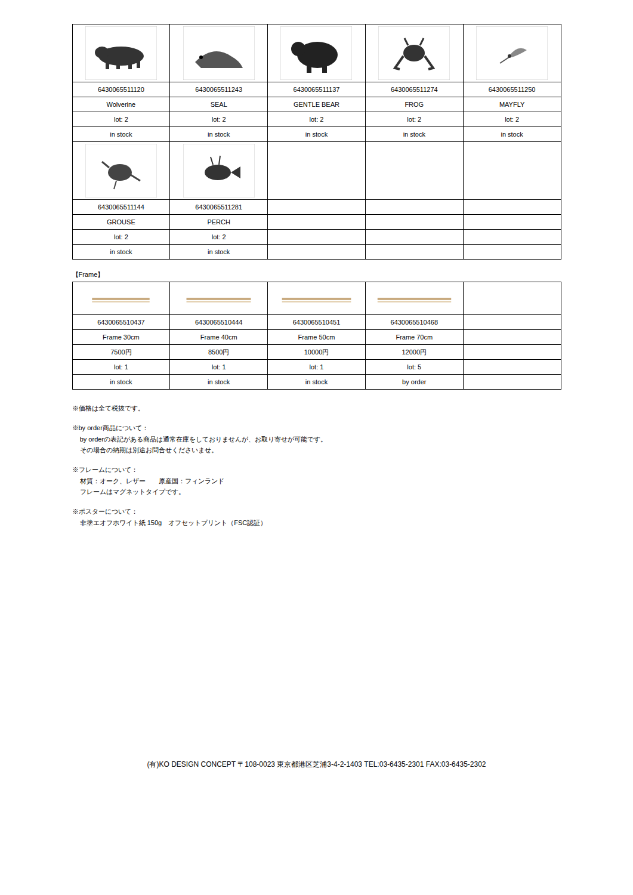| 6430065511120 | 6430065511243 | 6430065511137 | 6430065511274 | 6430065511250 |
| Wolverine | SEAL | GENTLE BEAR | FROG | MAYFLY |
| lot: 2 | lot: 2 | lot: 2 | lot: 2 | lot: 2 |
| in stock | in stock | in stock | in stock | in stock |
| 6430065511144 | 6430065511281 | | | |
| GROUSE | PERCH | | | |
| lot: 2 | lot: 2 | | | |
| in stock | in stock | | | |
【Frame】
| 6430065510437 | 6430065510444 | 6430065510451 | 6430065510468 | |
| Frame 30cm | Frame 40cm | Frame 50cm | Frame 70cm | |
| 7500円 | 8500円 | 10000円 | 12000円 | |
| lot: 1 | lot: 1 | lot: 1 | lot: 5 | |
| in stock | in stock | in stock | by order | |
※価格は全て税抜です。
※by order商品について：
by orderの表記がある商品は通常在庫をしておりませんが、お取り寄せが可能です。 その場合の納期は別途お問合せくださいませ。
※フレームについて：
材質：オーク、レザー　　原産国：フィンランド フレームはマグネットタイプです。
※ポスターについて：
非塗エオフホワイト紙 150g　オフセットプリント（FSC認証）
(有)KO DESIGN CONCEPT 〒108-0023 東京都港区芝浦3-4-2-1403 TEL:03-6435-2301 FAX:03-6435-2302